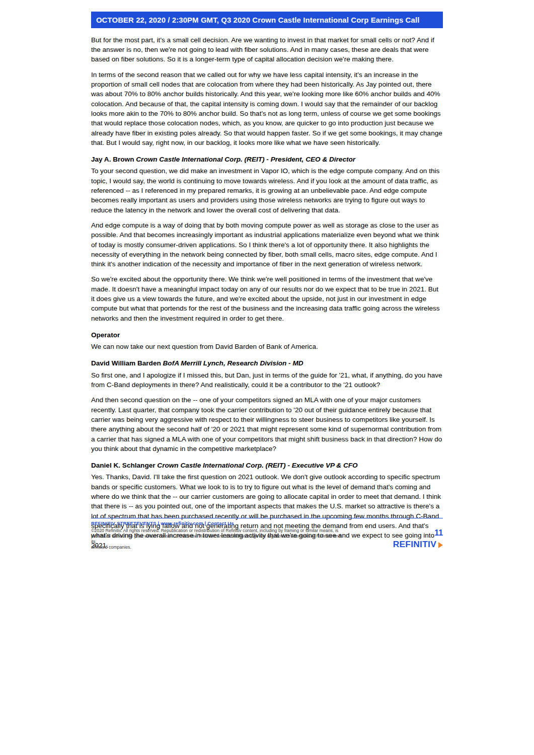OCTOBER 22, 2020 / 2:30PM GMT, Q3 2020 Crown Castle International Corp Earnings Call
But for the most part, it's a small cell decision. Are we wanting to invest in that market for small cells or not? And if the answer is no, then we're not going to lead with fiber solutions. And in many cases, these are deals that were based on fiber solutions. So it is a longer-term type of capital allocation decision we're making there.
In terms of the second reason that we called out for why we have less capital intensity, it's an increase in the proportion of small cell nodes that are colocation from where they had been historically. As Jay pointed out, there was about 70% to 80% anchor builds historically. And this year, we're looking more like 60% anchor builds and 40% colocation. And because of that, the capital intensity is coming down. I would say that the remainder of our backlog looks more akin to the 70% to 80% anchor build. So that's not as long term, unless of course we get some bookings that would replace those colocation nodes, which, as you know, are quicker to go into production just because we already have fiber in existing poles already. So that would happen faster. So if we get some bookings, it may change that. But I would say, right now, in our backlog, it looks more like what we have seen historically.
Jay A. Brown Crown Castle International Corp. (REIT) - President, CEO & Director
To your second question, we did make an investment in Vapor IO, which is the edge compute company. And on this topic, I would say, the world is continuing to move towards wireless. And if you look at the amount of data traffic, as referenced -- as I referenced in my prepared remarks, it is growing at an unbelievable pace. And edge compute becomes really important as users and providers using those wireless networks are trying to figure out ways to reduce the latency in the network and lower the overall cost of delivering that data.
And edge compute is a way of doing that by both moving compute power as well as storage as close to the user as possible. And that becomes increasingly important as industrial applications materialize even beyond what we think of today is mostly consumer-driven applications. So I think there's a lot of opportunity there. It also highlights the necessity of everything in the network being connected by fiber, both small cells, macro sites, edge compute. And I think it's another indication of the necessity and importance of fiber in the next generation of wireless network.
So we're excited about the opportunity there. We think we're well positioned in terms of the investment that we've made. It doesn't have a meaningful impact today on any of our results nor do we expect that to be true in 2021. But it does give us a view towards the future, and we're excited about the upside, not just in our investment in edge compute but what that portends for the rest of the business and the increasing data traffic going across the wireless networks and then the investment required in order to get there.
Operator
We can now take our next question from David Barden of Bank of America.
David William Barden BofA Merrill Lynch, Research Division - MD
So first one, and I apologize if I missed this, but Dan, just in terms of the guide for '21, what, if anything, do you have from C-Band deployments in there? And realistically, could it be a contributor to the '21 outlook?
And then second question on the -- one of your competitors signed an MLA with one of your major customers recently. Last quarter, that company took the carrier contribution to '20 out of their guidance entirely because that carrier was being very aggressive with respect to their willingness to steer business to competitors like yourself. Is there anything about the second half of '20 or 2021 that might represent some kind of supernormal contribution from a carrier that has signed a MLA with one of your competitors that might shift business back in that direction? How do you think about that dynamic in the competitive marketplace?
Daniel K. Schlanger Crown Castle International Corp. (REIT) - Executive VP & CFO
Yes. Thanks, David. I'll take the first question on 2021 outlook. We don't give outlook according to specific spectrum bands or specific customers. What we look to is to try to figure out what is the level of demand that's coming and where do we think that the -- our carrier customers are going to allocate capital in order to meet that demand. I think that there is -- as you pointed out, one of the important aspects that makes the U.S. market so attractive is there's a lot of spectrum that has been purchased recently or will be purchased in the upcoming few months through C-Band specifically that is lying fallow and not generating return and not meeting the demand from end users. And that's what's driving the overall increase in tower leasing activity that we're going to see and we expect to see going into 2021.
REFINITIV STREETEVENTS | www.refinitiv.com | Contact Us
©2020 Refinitiv. All rights reserved. Republication or redistribution of Refinitiv content, including by framing or similar means, is
prohibited without the prior written consent of Refinitiv. 'Refinitiv' and the Refinitiv logo are registered trademarks of Refinitiv and its
affiliated companies.
11
REFINITIV